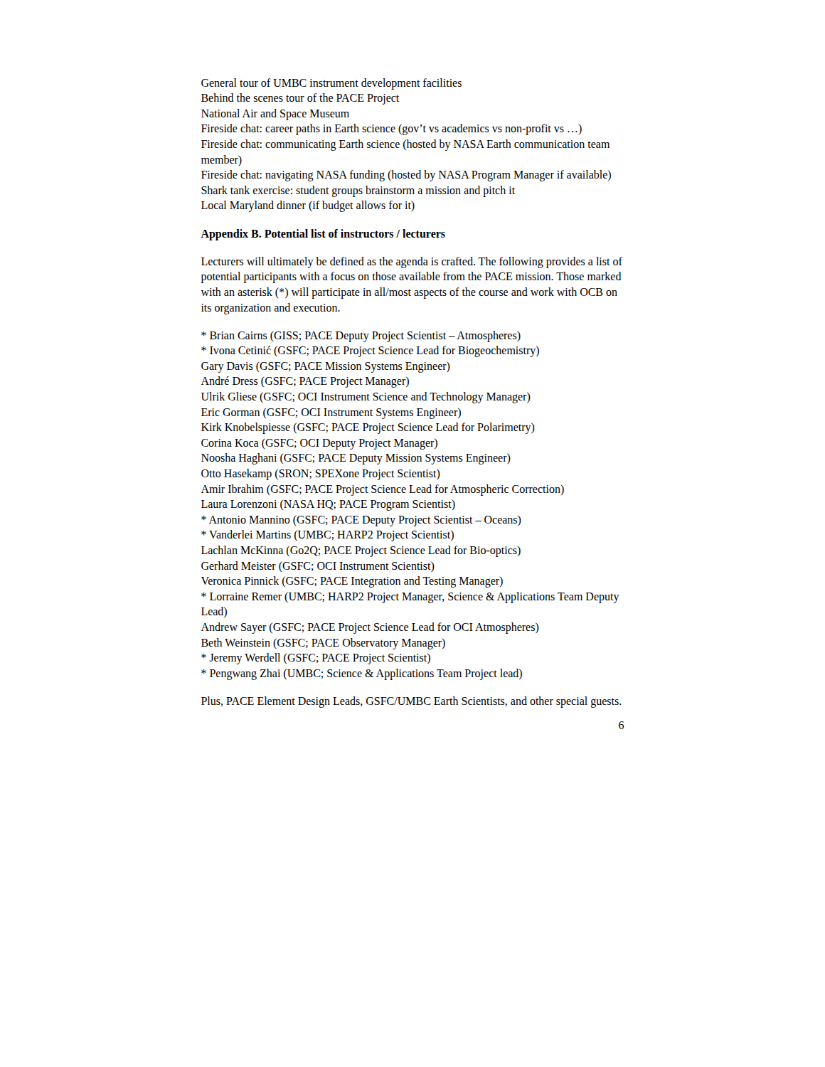General tour of UMBC instrument development facilities
Behind the scenes tour of the PACE Project
National Air and Space Museum
Fireside chat: career paths in Earth science (gov’t vs academics vs non-profit vs …)
Fireside chat: communicating Earth science (hosted by NASA Earth communication team member)
Fireside chat: navigating NASA funding (hosted by NASA Program Manager if available)
Shark tank exercise: student groups brainstorm a mission and pitch it
Local Maryland dinner (if budget allows for it)
Appendix B. Potential list of instructors / lecturers
Lecturers will ultimately be defined as the agenda is crafted. The following provides a list of potential participants with a focus on those available from the PACE mission. Those marked with an asterisk (*) will participate in all/most aspects of the course and work with OCB on its organization and execution.
* Brian Cairns (GISS; PACE Deputy Project Scientist – Atmospheres)
* Ivona Cetinić (GSFC; PACE Project Science Lead for Biogeochemistry)
Gary Davis (GSFC; PACE Mission Systems Engineer)
André Dress (GSFC; PACE Project Manager)
Ulrik Gliese (GSFC; OCI Instrument Science and Technology Manager)
Eric Gorman (GSFC; OCI Instrument Systems Engineer)
Kirk Knobelspiesse (GSFC; PACE Project Science Lead for Polarimetry)
Corina Koca (GSFC; OCI Deputy Project Manager)
Noosha Haghani (GSFC; PACE Deputy Mission Systems Engineer)
Otto Hasekamp (SRON; SPEXone Project Scientist)
Amir Ibrahim (GSFC; PACE Project Science Lead for Atmospheric Correction)
Laura Lorenzoni (NASA HQ; PACE Program Scientist)
* Antonio Mannino (GSFC; PACE Deputy Project Scientist – Oceans)
* Vanderlei Martins (UMBC; HARP2 Project Scientist)
Lachlan McKinna (Go2Q; PACE Project Science Lead for Bio-optics)
Gerhard Meister (GSFC; OCI Instrument Scientist)
Veronica Pinnick (GSFC; PACE Integration and Testing Manager)
* Lorraine Remer (UMBC; HARP2 Project Manager, Science & Applications Team Deputy Lead)
Andrew Sayer (GSFC; PACE Project Science Lead for OCI Atmospheres)
Beth Weinstein (GSFC; PACE Observatory Manager)
* Jeremy Werdell (GSFC; PACE Project Scientist)
* Pengwang Zhai (UMBC; Science & Applications Team Project lead)
Plus, PACE Element Design Leads, GSFC/UMBC Earth Scientists, and other special guests.
6